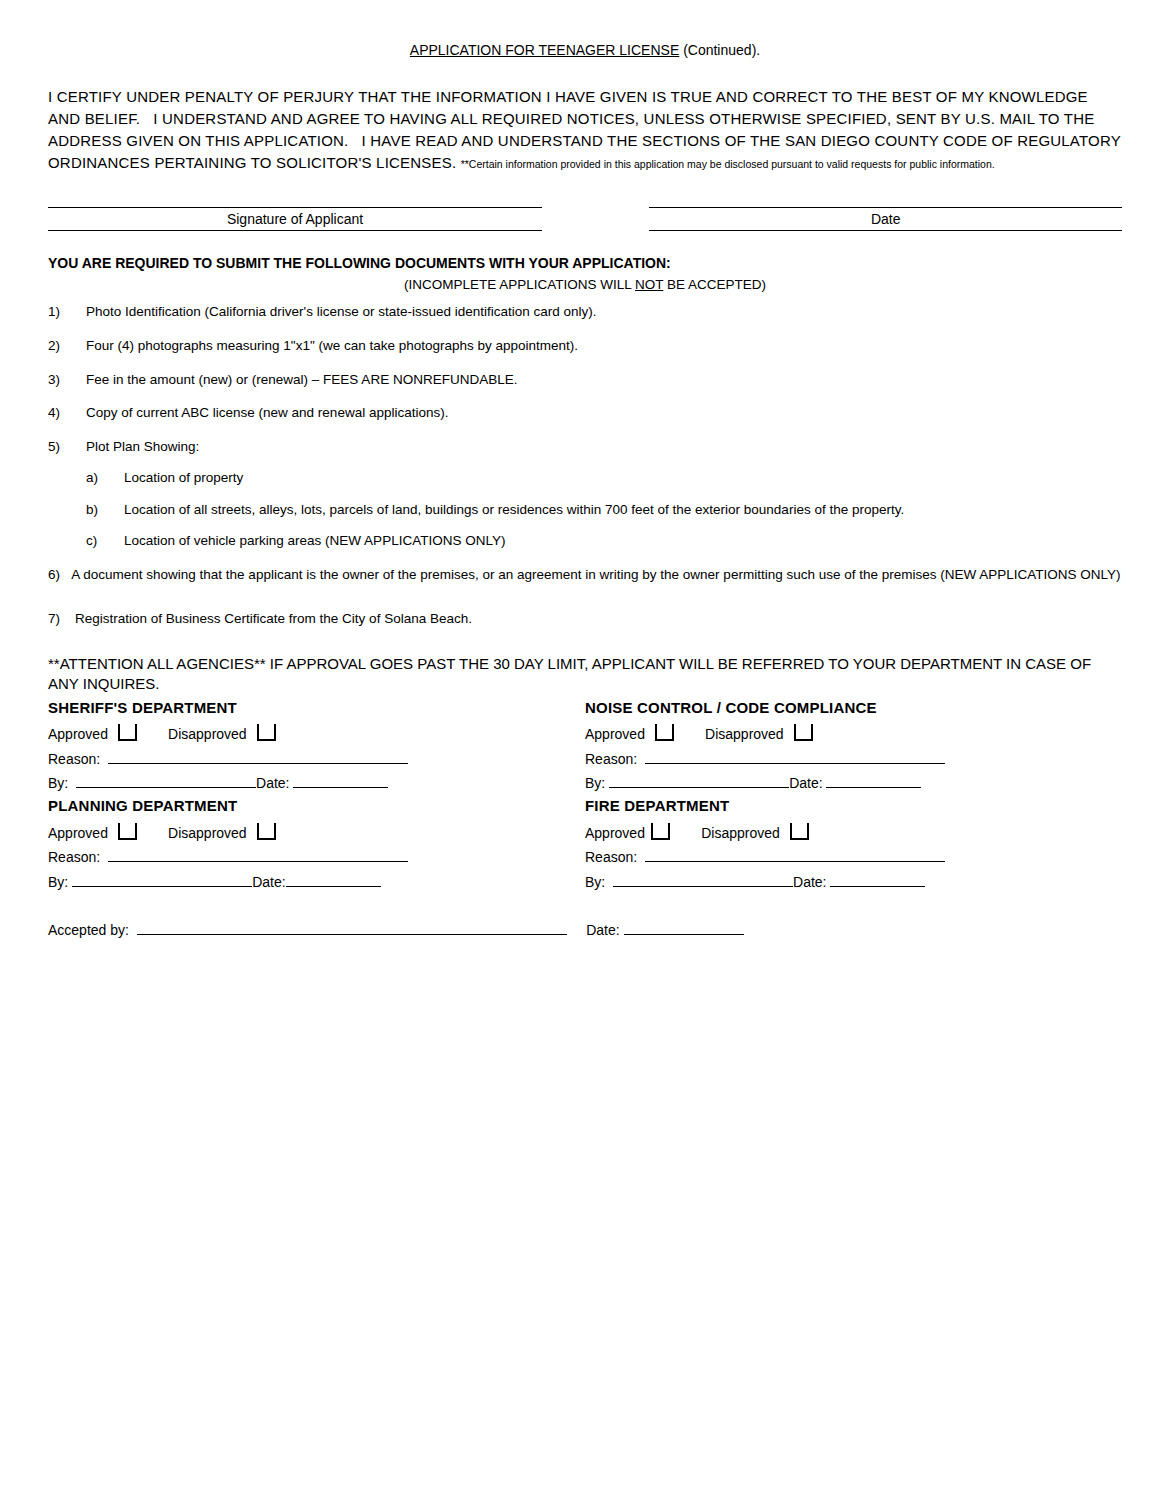APPLICATION FOR TEENAGER LICENSE (Continued).
I CERTIFY UNDER PENALTY OF PERJURY THAT THE INFORMATION I HAVE GIVEN IS TRUE AND CORRECT TO THE BEST OF MY KNOWLEDGE AND BELIEF. I UNDERSTAND AND AGREE TO HAVING ALL REQUIRED NOTICES, UNLESS OTHERWISE SPECIFIED, SENT BY U.S. MAIL TO THE ADDRESS GIVEN ON THIS APPLICATION. I HAVE READ AND UNDERSTAND THE SECTIONS OF THE SAN DIEGO COUNTY CODE OF REGULATORY ORDINANCES PERTAINING TO SOLICITOR'S LICENSES. **Certain information provided in this application may be disclosed pursuant to valid requests for public information.
| Signature of Applicant | | Date |
YOU ARE REQUIRED TO SUBMIT THE FOLLOWING DOCUMENTS WITH YOUR APPLICATION:
(INCOMPLETE APPLICATIONS WILL NOT BE ACCEPTED)
1) Photo Identification (California driver's license or state-issued identification card only).
2) Four (4) photographs measuring 1"x1" (we can take photographs by appointment).
3) Fee in the amount (new) or (renewal) – FEES ARE NONREFUNDABLE.
4) Copy of current ABC license (new and renewal applications).
5) Plot Plan Showing:
a) Location of property
b) Location of all streets, alleys, lots, parcels of land, buildings or residences within 700 feet of the exterior boundaries of the property.
c) Location of vehicle parking areas (NEW APPLICATIONS ONLY)
6) A document showing that the applicant is the owner of the premises, or an agreement in writing by the owner permitting such use of the premises (NEW APPLICATIONS ONLY)
7) Registration of Business Certificate from the City of Solana Beach.
**ATTENTION ALL AGENCIES** IF APPROVAL GOES PAST THE 30 DAY LIMIT, APPLICANT WILL BE REFERRED TO YOUR DEPARTMENT IN CASE OF ANY INQUIRES.
| SHERIFF'S DEPARTMENT Approved Disapproved Reason: By: Date: | NOISE CONTROL / CODE COMPLIANCE Approved Disapproved Reason: By: Date: |
| PLANNING DEPARTMENT Approved Disapproved Reason: By: Date: | FIRE DEPARTMENT Approved Disapproved Reason: By: Date: |
Accepted by: Date: